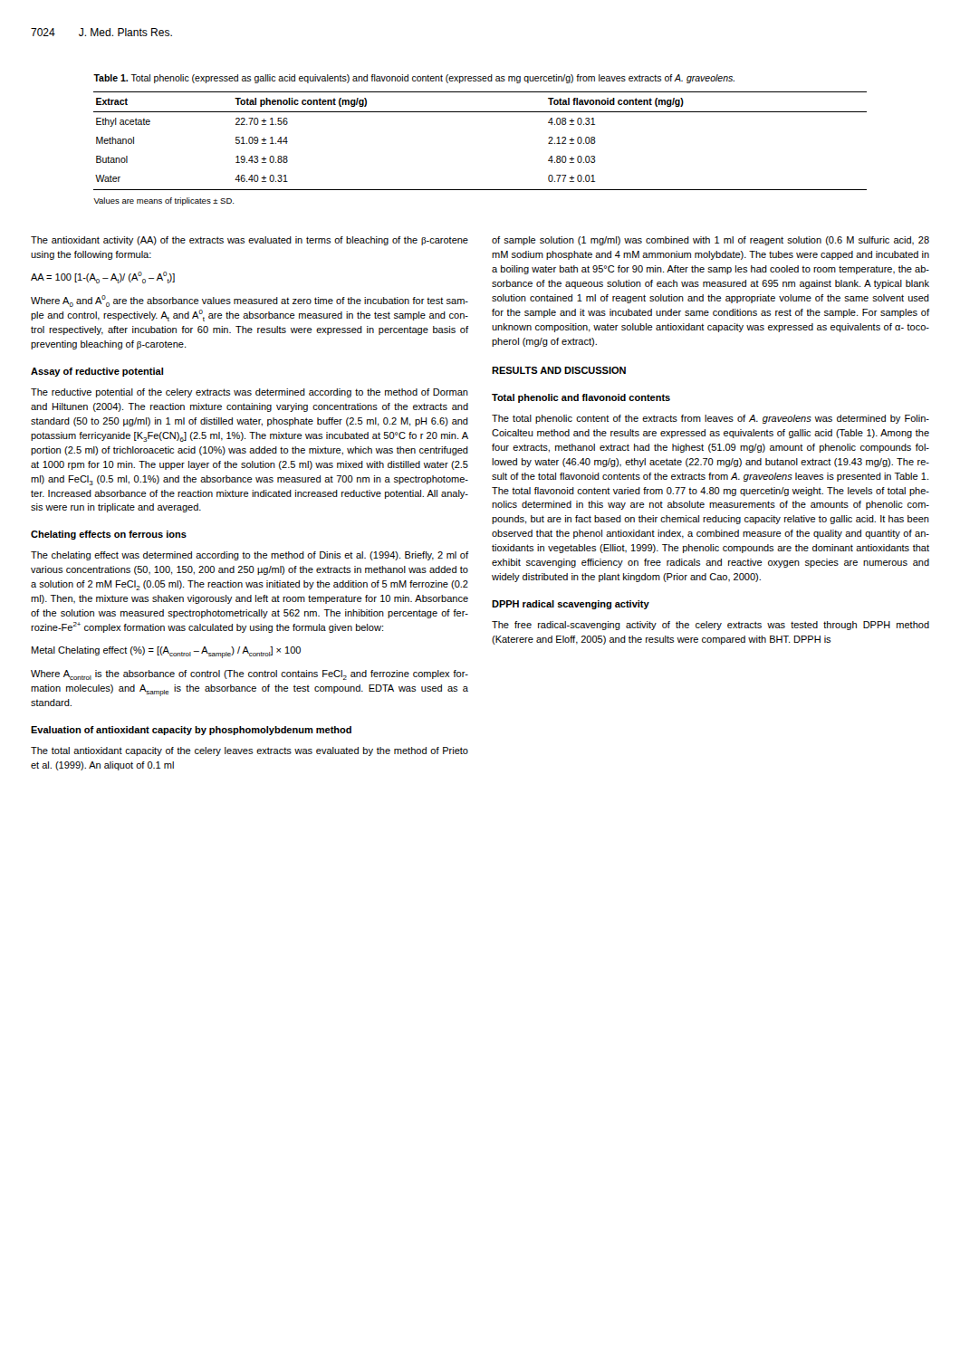7024 J. Med. Plants Res.
Table 1. Total phenolic (expressed as gallic acid equivalents) and flavonoid content (expressed as mg quercetin/g) from leaves extracts of A. graveolens.
| Extract | Total phenolic content (mg/g) | Total flavonoid content (mg/g) |
| --- | --- | --- |
| Ethyl acetate | 22.70 ± 1.56 | 4.08 ± 0.31 |
| Methanol | 51.09 ± 1.44 | 2.12 ± 0.08 |
| Butanol | 19.43 ± 0.88 | 4.80 ± 0.03 |
| Water | 46.40 ± 0.31 | 0.77 ± 0.01 |
Values are means of triplicates ± SD.
The antioxidant activity (AA) of the extracts was evaluated in terms of bleaching of the β-carotene using the following formula:
AA = 100 [1-(A0 – At)/ (A00 – A0t)]
Where A0 and A00 are the absorbance values measured at zero time of the incubation for test sample and control, respectively. At and A0t are the absorbance measured in the test sample and control respectively, after incubation for 60 min. The results were expressed in percentage basis of preventing bleaching of β-carotene.
Assay of reductive potential
The reductive potential of the celery extracts was determined according to the method of Dorman and Hiltunen (2004). The reaction mixture containing varying concentrations of the extracts and standard (50 to 250 µg/ml) in 1 ml of distilled water, phosphate buffer (2.5 ml, 0.2 M, pH 6.6) and potassium ferricyanide [K3Fe(CN)6] (2.5 ml, 1%). The mixture was incubated at 50°C fo r 20 min. A portion (2.5 ml) of trichloroacetic acid (10%) was added to the mixture, which was then centrifuged at 1000 rpm for 10 min. The upper layer of the solution (2.5 ml) was mixed with distilled water (2.5 ml) and FeCl3 (0.5 ml, 0.1%) and the absorbance was measured at 700 nm in a spectrophotometer. Increased absorbance of the reaction mixture indicated increased reductive potential. All analysis were run in triplicate and averaged.
Chelating effects on ferrous ions
The chelating effect was determined according to the method of Dinis et al. (1994). Briefly, 2 ml of various concentrations (50, 100, 150, 200 and 250 µg/ml) of the extracts in methanol was added to a solution of 2 mM FeCl2 (0.05 ml). The reaction was initiated by the addition of 5 mM ferrozine (0.2 ml). Then, the mixture was shaken vigorously and left at room temperature for 10 min. Absorbance of the solution was measured spectrophotometrically at 562 nm. The inhibition percentage of ferrozine-Fe2+ complex formation was calculated by using the formula given below:
Metal Chelating effect (%) = [(Acontrol – Asample) / Acontrol] × 100
Where Acontrol is the absorbance of control (The control contains FeCl2 and ferrozine complex formation molecules) and Asample is the absorbance of the test compound. EDTA was used as a standard.
Evaluation of antioxidant capacity by phosphomolybdenum method
The total antioxidant capacity of the celery leaves extracts was evaluated by the method of Prieto et al. (1999). An aliquot of 0.1 ml
of sample solution (1 mg/ml) was combined with 1 ml of reagent solution (0.6 M sulfuric acid, 28 mM sodium phosphate and 4 mM ammonium molybdate). The tubes were capped and incubated in a boiling water bath at 95°C for 90 min. After the samp les had cooled to room temperature, the absorbance of the aqueous solution of each was measured at 695 nm against blank. A typical blank solution contained 1 ml of reagent solution and the appropriate volume of the same solvent used for the sample and it was incubated under same conditions as rest of the sample. For samples of unknown composition, water soluble antioxidant capacity was expressed as equivalents of α- tocopherol (mg/g of extract).
RESULTS AND DISCUSSION
Total phenolic and flavonoid contents
The total phenolic content of the extracts from leaves of A. graveolens was determined by Folin-Coicalteu method and the results are expressed as equivalents of gallic acid (Table 1). Among the four extracts, methanol extract had the highest (51.09 mg/g) amount of phenolic compounds followed by water (46.40 mg/g), ethyl acetate (22.70 mg/g) and butanol extract (19.43 mg/g). The result of the total flavonoid contents of the extracts from A. graveolens leaves is presented in Table 1. The total flavonoid content varied from 0.77 to 4.80 mg quercetin/g weight. The levels of total phenolics determined in this way are not absolute measurements of the amounts of phenolic compounds, but are in fact based on their chemical reducing capacity relative to gallic acid. It has been observed that the phenol antioxidant index, a combined measure of the quality and quantity of antioxidants in vegetables (Elliot, 1999). The phenolic compounds are the dominant antioxidants that exhibit scavenging efficiency on free radicals and reactive oxygen species are numerous and widely distributed in the plant kingdom (Prior and Cao, 2000).
DPPH radical scavenging activity
The free radical-scavenging activity of the celery extracts was tested through DPPH method (Katerere and Eloff, 2005) and the results were compared with BHT. DPPH is